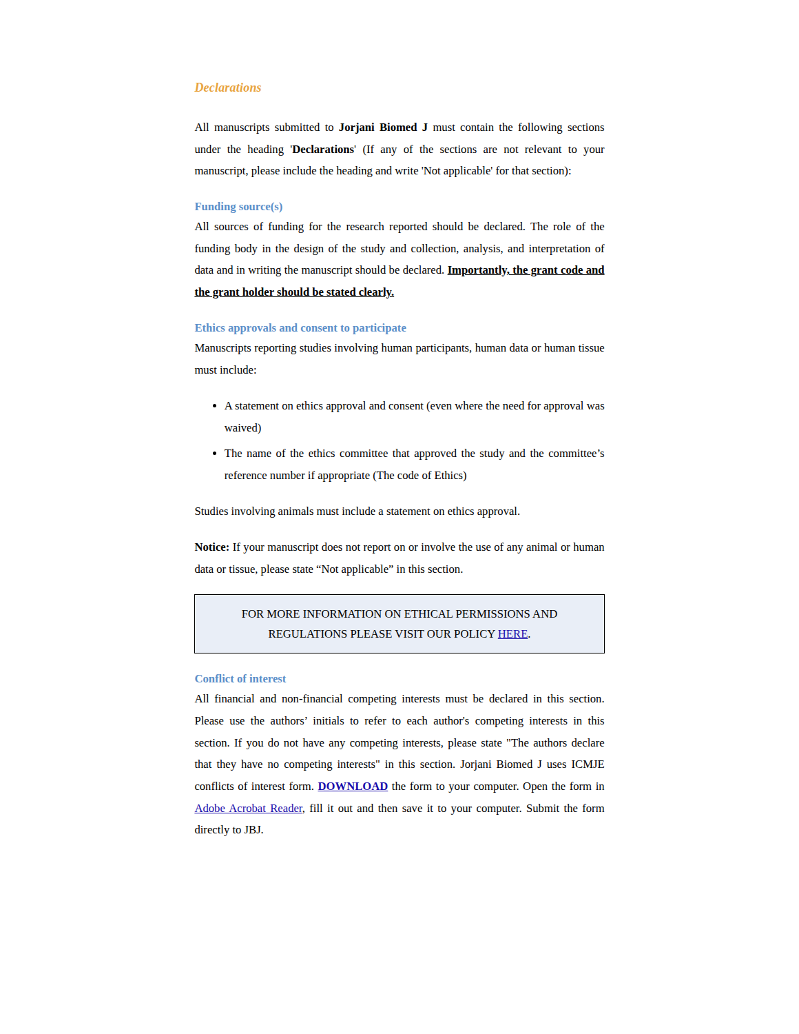Declarations
All manuscripts submitted to Jorjani Biomed J must contain the following sections under the heading 'Declarations' (If any of the sections are not relevant to your manuscript, please include the heading and write 'Not applicable' for that section):
Funding source(s)
All sources of funding for the research reported should be declared. The role of the funding body in the design of the study and collection, analysis, and interpretation of data and in writing the manuscript should be declared. Importantly, the grant code and the grant holder should be stated clearly.
Ethics approvals and consent to participate
Manuscripts reporting studies involving human participants, human data or human tissue must include:
A statement on ethics approval and consent (even where the need for approval was waived)
The name of the ethics committee that approved the study and the committee’s reference number if appropriate (The code of Ethics)
Studies involving animals must include a statement on ethics approval.
Notice: If your manuscript does not report on or involve the use of any animal or human data or tissue, please state “Not applicable” in this section.
FOR MORE INFORMATION ON ETHICAL PERMISSIONS AND REGULATIONS PLEASE VISIT OUR POLICY HERE.
Conflict of interest
All financial and non-financial competing interests must be declared in this section. Please use the authors’ initials to refer to each author's competing interests in this section. If you do not have any competing interests, please state "The authors declare that they have no competing interests" in this section. Jorjani Biomed J uses ICMJE conflicts of interest form. DOWNLOAD the form to your computer. Open the form in Adobe Acrobat Reader, fill it out and then save it to your computer. Submit the form directly to JBJ.